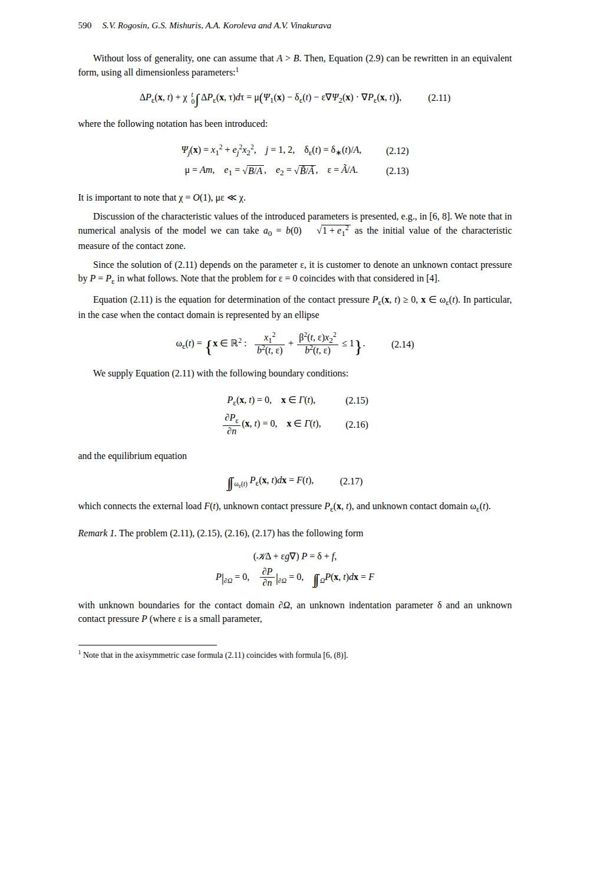590 S.V. Rogosin, G.S. Mishuris, A.A. Koroleva and A.V. Vinakurava
Without loss of generality, one can assume that A > B. Then, Equation (2.9) can be rewritten in an equivalent form, using all dimensionless parameters:1
ΔPε(x, t) + χ t
0∫ ΔPε(x, τ)dτ = μ(Ψ1(x) − δε(t) − ε∇Ψ2(x) · ∇Pε(x, t)), (2.11)
where the following notation has been introduced:
| Ψ j ( x ) = x 1 2 + e j 2 x 2 2 , j = 1, 2, δ ε ( t ) = δ ∗ ( t )/ A , | (2.12) |
| μ = Am , e 1 = √ B / A , e 2 = √ B̃ / Ã , ε = Ã / A . | (2.13) |
It is important to note that χ = O(1), με ≪ χ.
Discussion of the characteristic values of the introduced parameters is presented, e.g., in [6, 8]. We note that in numerical analysis of the model we can take a0 = b(0)√1 + e12 as the initial value of the characteristic measure of the contact zone.
Since the solution of (2.11) depends on the parameter ε, it is customer to denote an unknown contact pressure by P = Pε in what follows. Note that the problem for ε = 0 coincides with that considered in [4].
Equation (2.11) is the equation for determination of the contact pressure Pε(x, t) ≥ 0, x ∈ ωε(t). In particular, in the case when the contact domain is represented by an ellipse
ωε(t) = {x ∈ ℝ2 : x12 b2(t, ε) + β2(t, ε)x22 b2(t, ε) ≤ 1}. (2.14)
We supply Equation (2.11) with the following boundary conditions:
| P ε ( x , t ) = 0, x ∈ Γ ( t ), | (2.15) |
| ∂ P ε ∂ n ( x , t ) = 0, x ∈ Γ ( t ), | (2.16) |
and the equilibrium equation
∫∫ωε(t) Pε(x, t)dx = F(t), (2.17)
which connects the external load F(t), unknown contact pressure Pε(x, t), and unknown contact domain ωε(t).
Remark 1. The problem (2.11), (2.15), (2.16), (2.17) has the following form
(𝒦Δ + εg∇) P = δ + f,
P|∂Ω = 0, ∂P∂n|∂Ω = 0, ∫∫ΩP(x, t)dx = F
with unknown boundaries for the contact domain ∂Ω, an unknown indentation parameter δ and an unknown contact pressure P (where ε is a small parameter,
1 Note that in the axisymmetric case formula (2.11) coincides with formula [6, (8)].